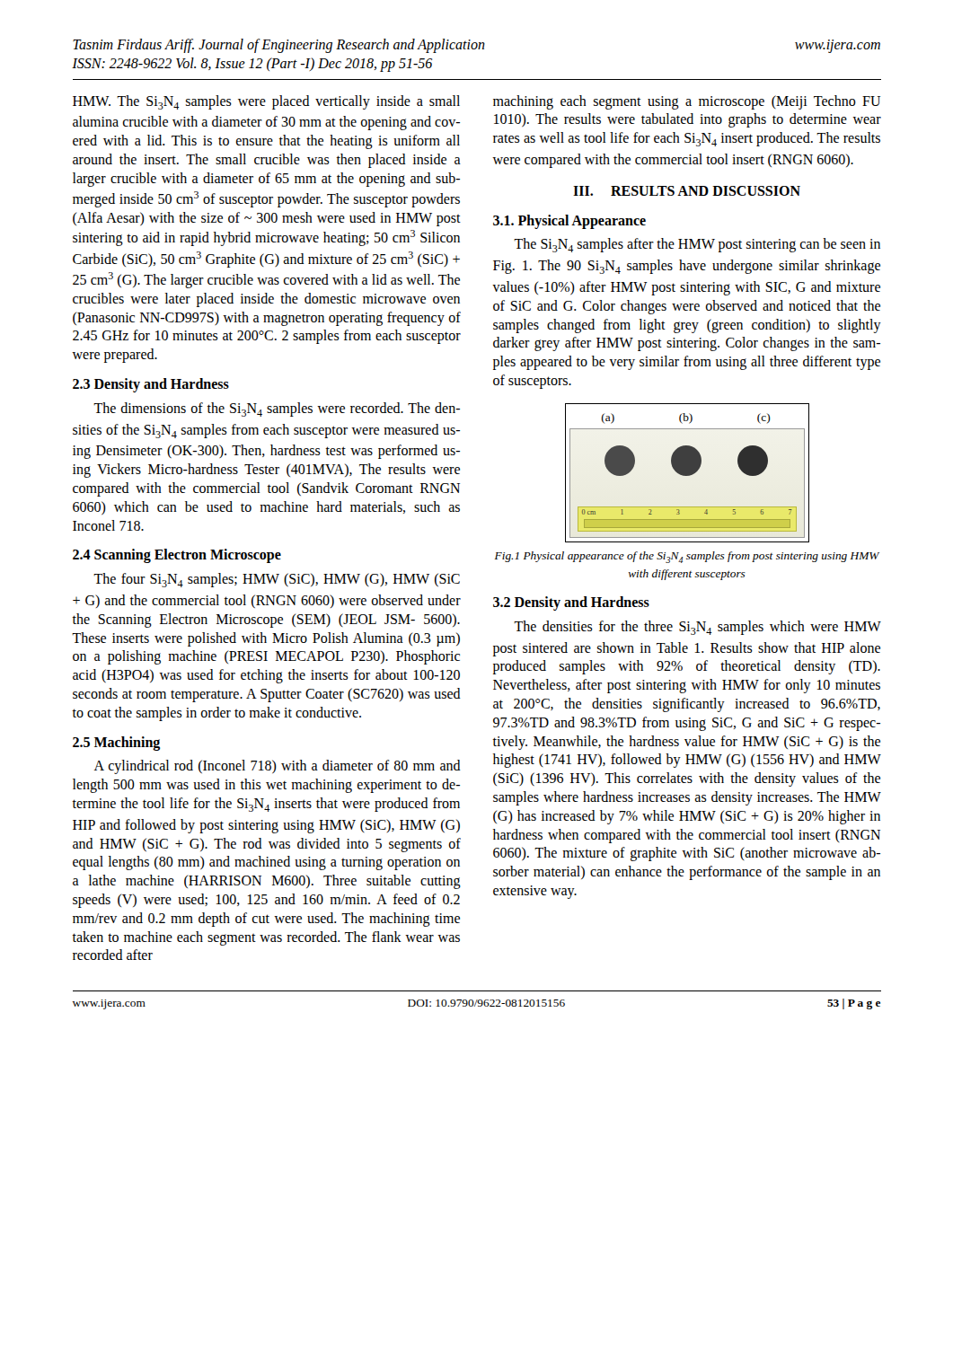Tasnim Firdaus Ariff. Journal of Engineering Research and Application www.ijera.com
ISSN: 2248-9622 Vol. 8, Issue 12 (Part -I) Dec 2018, pp 51-56
HMW. The Si3N4 samples were placed vertically inside a small alumina crucible with a diameter of 30 mm at the opening and covered with a lid. This is to ensure that the heating is uniform all around the insert. The small crucible was then placed inside a larger crucible with a diameter of 65 mm at the opening and submerged inside 50 cm3 of susceptor powder. The susceptor powders (Alfa Aesar) with the size of ~ 300 mesh were used in HMW post sintering to aid in rapid hybrid microwave heating; 50 cm3 Silicon Carbide (SiC), 50 cm3 Graphite (G) and mixture of 25 cm3 (SiC) + 25 cm3 (G). The larger crucible was covered with a lid as well. The crucibles were later placed inside the domestic microwave oven (Panasonic NN-CD997S) with a magnetron operating frequency of 2.45 GHz for 10 minutes at 200°C. 2 samples from each susceptor were prepared.
2.3 Density and Hardness
The dimensions of the Si3N4 samples were recorded. The densities of the Si3N4 samples from each susceptor were measured using Densimeter (OK-300). Then, hardness test was performed using Vickers Micro-hardness Tester (401MVA), The results were compared with the commercial tool (Sandvik Coromant RNGN 6060) which can be used to machine hard materials, such as Inconel 718.
2.4 Scanning Electron Microscope
The four Si3N4 samples; HMW (SiC), HMW (G), HMW (SiC + G) and the commercial tool (RNGN 6060) were observed under the Scanning Electron Microscope (SEM) (JEOL JSM- 5600). These inserts were polished with Micro Polish Alumina (0.3 µm) on a polishing machine (PRESI MECAPOL P230). Phosphoric acid (H3PO4) was used for etching the inserts for about 100-120 seconds at room temperature. A Sputter Coater (SC7620) was used to coat the samples in order to make it conductive.
2.5 Machining
A cylindrical rod (Inconel 718) with a diameter of 80 mm and length 500 mm was used in this wet machining experiment to determine the tool life for the Si3N4 inserts that were produced from HIP and followed by post sintering using HMW (SiC), HMW (G) and HMW (SiC + G). The rod was divided into 5 segments of equal lengths (80 mm) and machined using a turning operation on a lathe machine (HARRISON M600). Three suitable cutting speeds (V) were used; 100, 125 and 160 m/min. A feed of 0.2 mm/rev and 0.2 mm depth of cut were used. The machining time taken to machine each segment was recorded. The flank wear was recorded after
machining each segment using a microscope (Meiji Techno FU 1010). The results were tabulated into graphs to determine wear rates as well as tool life for each Si3N4 insert produced. The results were compared with the commercial tool insert (RNGN 6060).
III. RESULTS AND DISCUSSION
3.1. Physical Appearance
The Si3N4 samples after the HMW post sintering can be seen in Fig. 1. The 90 Si3N4 samples have undergone similar shrinkage values (-10%) after HMW post sintering with SIC, G and mixture of SiC and G. Color changes were observed and noticed that the samples changed from light grey (green condition) to slightly darker grey after HMW post sintering. Color changes in the samples appeared to be very similar from using all three different type of susceptors.
(a)(b)(c)
0 cm 1234567
Fig.1 Physical appearance of the Si3N4 samples from post sintering using HMW with different susceptors
3.2 Density and Hardness
The densities for the three Si3N4 samples which were HMW post sintered are shown in Table 1. Results show that HIP alone produced samples with 92% of theoretical density (TD). Nevertheless, after post sintering with HMW for only 10 minutes at 200°C, the densities significantly increased to 96.6%TD, 97.3%TD and 98.3%TD from using SiC, G and SiC + G respectively. Meanwhile, the hardness value for HMW (SiC + G) is the highest (1741 HV), followed by HMW (G) (1556 HV) and HMW (SiC) (1396 HV). This correlates with the density values of the samples where hardness increases as density increases. The HMW (G) has increased by 7% while HMW (SiC + G) is 20% higher in hardness when compared with the commercial tool insert (RNGN 6060). The mixture of graphite with SiC (another microwave absorber material) can enhance the performance of the sample in an extensive way.
www.ijera.com DOI: 10.9790/9622-0812015156 53 | P a g e